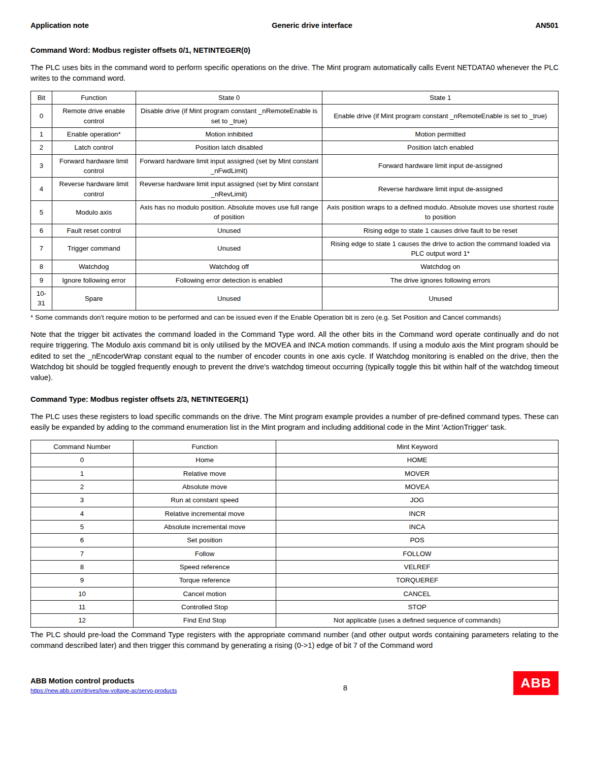Application note Generic drive interface AN501
Command Word: Modbus register offsets 0/1, NETINTEGER(0)
The PLC uses bits in the command word to perform specific operations on the drive. The Mint program automatically calls Event NETDATA0 whenever the PLC writes to the command word.
| Bit | Function | State 0 | State 1 |
| --- | --- | --- | --- |
| 0 | Remote drive enable control | Disable drive (if Mint program constant _nRemoteEnable is set to _true) | Enable drive (if Mint program constant _nRemoteEnable is set to _true) |
| 1 | Enable operation* | Motion inhibited | Motion permitted |
| 2 | Latch control | Position latch disabled | Position latch enabled |
| 3 | Forward hardware limit control | Forward hardware limit input assigned (set by Mint constant _nFwdLimit) | Forward hardware limit input de-assigned |
| 4 | Reverse hardware limit control | Reverse hardware limit input assigned (set by Mint constant _nRevLimit) | Reverse hardware limit input de-assigned |
| 5 | Modulo axis | Axis has no modulo position. Absolute moves use full range of position | Axis position wraps to a defined modulo. Absolute moves use shortest route to position |
| 6 | Fault reset control | Unused | Rising edge to state 1 causes drive fault to be reset |
| 7 | Trigger command | Unused | Rising edge to state 1 causes the drive to action the command loaded via PLC output word 1* |
| 8 | Watchdog | Watchdog off | Watchdog on |
| 9 | Ignore following error | Following error detection is enabled | The drive ignores following errors |
| 10-31 | Spare | Unused | Unused |
* Some commands don't require motion to be performed and can be issued even if the Enable Operation bit is zero (e.g. Set Position and Cancel commands)
Note that the trigger bit activates the command loaded in the Command Type word. All the other bits in the Command word operate continually and do not require triggering. The Modulo axis command bit is only utilised by the MOVEA and INCA motion commands. If using a modulo axis the Mint program should be edited to set the _nEncoderWrap constant equal to the number of encoder counts in one axis cycle. If Watchdog monitoring is enabled on the drive, then the Watchdog bit should be toggled frequently enough to prevent the drive's watchdog timeout occurring (typically toggle this bit within half of the watchdog timeout value).
Command Type: Modbus register offsets 2/3, NETINTEGER(1)
The PLC uses these registers to load specific commands on the drive. The Mint program example provides a number of pre-defined command types. These can easily be expanded by adding to the command enumeration list in the Mint program and including additional code in the Mint 'ActionTrigger' task.
| Command Number | Function | Mint Keyword |
| --- | --- | --- |
| 0 | Home | HOME |
| 1 | Relative move | MOVER |
| 2 | Absolute move | MOVEA |
| 3 | Run at constant speed | JOG |
| 4 | Relative incremental move | INCR |
| 5 | Absolute incremental move | INCA |
| 6 | Set position | POS |
| 7 | Follow | FOLLOW |
| 8 | Speed reference | VELREF |
| 9 | Torque reference | TORQUEREF |
| 10 | Cancel motion | CANCEL |
| 11 | Controlled Stop | STOP |
| 12 | Find End Stop | Not applicable (uses a defined sequence of commands) |
The PLC should pre-load the Command Type registers with the appropriate command number (and other output words containing parameters relating to the command described later) and then trigger this command by generating a rising (0->1) edge of bit 7 of the Command word
ABB Motion control products
https://new.abb.com/drives/low-voltage-ac/servo-products
8
ABB